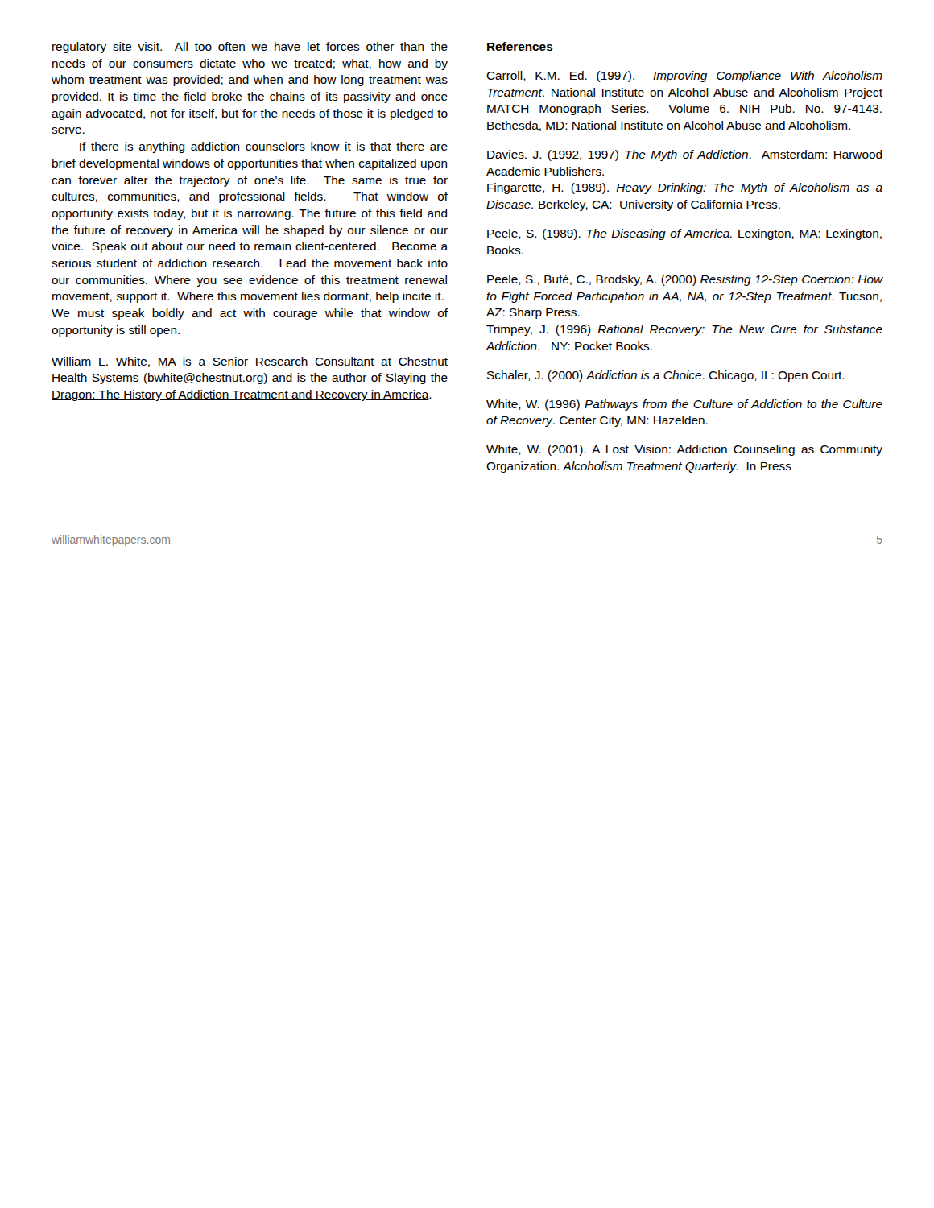regulatory site visit. All too often we have let forces other than the needs of our consumers dictate who we treated; what, how and by whom treatment was provided; and when and how long treatment was provided. It is time the field broke the chains of its passivity and once again advocated, not for itself, but for the needs of those it is pledged to serve.
If there is anything addiction counselors know it is that there are brief developmental windows of opportunities that when capitalized upon can forever alter the trajectory of one’s life. The same is true for cultures, communities, and professional fields. That window of opportunity exists today, but it is narrowing. The future of this field and the future of recovery in America will be shaped by our silence or our voice. Speak out about our need to remain client-centered. Become a serious student of addiction research. Lead the movement back into our communities. Where you see evidence of this treatment renewal movement, support it. Where this movement lies dormant, help incite it. We must speak boldly and act with courage while that window of opportunity is still open.
William L. White, MA is a Senior Research Consultant at Chestnut Health Systems (bwhite@chestnut.org) and is the author of Slaying the Dragon: The History of Addiction Treatment and Recovery in America.
References
Carroll, K.M. Ed. (1997). Improving Compliance With Alcoholism Treatment. National Institute on Alcohol Abuse and Alcoholism Project MATCH Monograph Series. Volume 6. NIH Pub. No. 97-4143. Bethesda, MD: National Institute on Alcohol Abuse and Alcoholism.
Davies. J. (1992, 1997) The Myth of Addiction. Amsterdam: Harwood Academic Publishers.
Fingarette, H. (1989). Heavy Drinking: The Myth of Alcoholism as a Disease. Berkeley, CA: University of California Press.
Peele, S. (1989). The Diseasing of America. Lexington, MA: Lexington, Books.
Peele, S., Bufé, C., Brodsky, A. (2000) Resisting 12-Step Coercion: How to Fight Forced Participation in AA, NA, or 12-Step Treatment. Tucson, AZ: Sharp Press.
Trimpey, J. (1996) Rational Recovery: The New Cure for Substance Addiction. NY: Pocket Books.
Schaler, J. (2000) Addiction is a Choice. Chicago, IL: Open Court.
White, W. (1996) Pathways from the Culture of Addiction to the Culture of Recovery. Center City, MN: Hazelden.
White, W. (2001). A Lost Vision: Addiction Counseling as Community Organization. Alcoholism Treatment Quarterly. In Press
williamwhitepapers.com 5